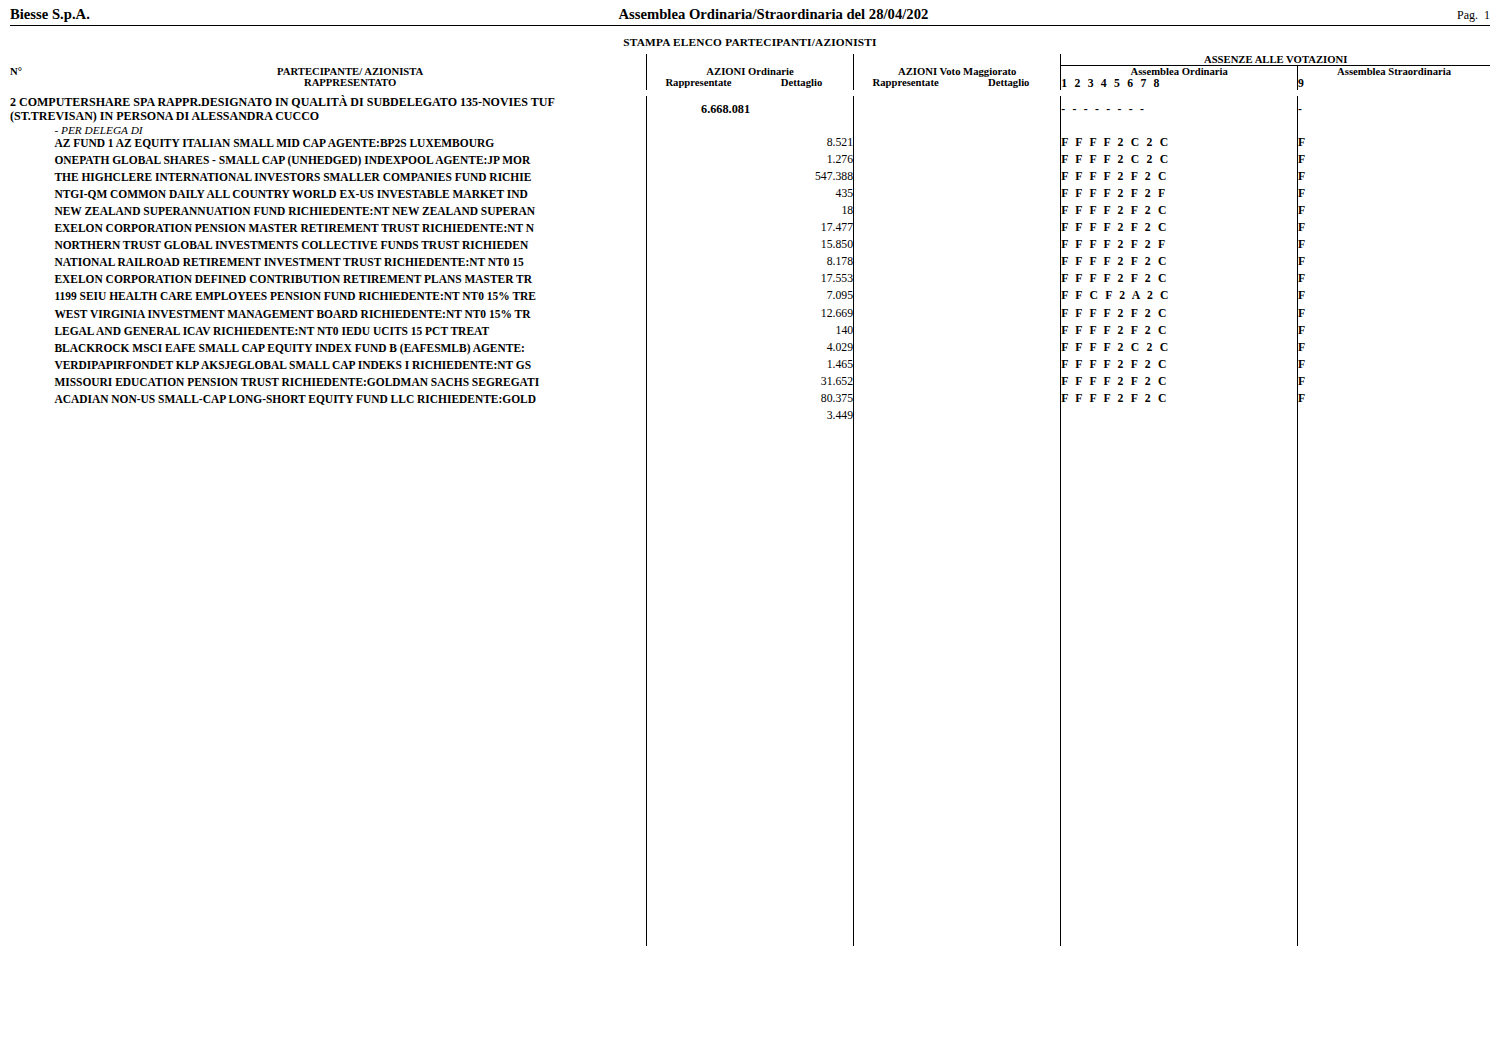Biesse S.p.A.
Assemblea Ordinaria/Straordinaria del 28/04/202
Pag. 1
STAMPA ELENCO PARTECIPANTI/AZIONISTI
| | | | ASSENZE ALLE VOTAZIONI |
| N° | PARTECIPANTE/ AZIONISTA | AZIONI Ordinarie | AZIONI Voto Maggiorato | Assemblea Ordinaria | Assemblea Straordinaria |
| | RAPPRESENTATO | Rappresentate | Dettaglio | Rappresentate | Dettaglio | 1 2 3 4 5 6 7 8 | 9 |
| 2 COMPUTERSHARE SPA RAPPR.DESIGNATO IN QUALITÀ DI SUBDELEGATO 135-NOVIES TUF (ST.TREVISAN) IN PERSONA DI ALESSANDRA CUCCO | 6.668.081 | | | | - - - - - - - - | - |
| | - PER DELEGA DI | | | | | | |
| | AZ FUND 1 AZ EQUITY ITALIAN SMALL MID CAP AGENTE:BP2S LUXEMBOURG | | 8.521 | | | F F F F 2 C 2 C | F |
| | ONEPATH GLOBAL SHARES - SMALL CAP (UNHEDGED) INDEXPOOL AGENTE:JP MOR | | 1.276 | | | F F F F 2 C 2 C | F |
| | THE HIGHCLERE INTERNATIONAL INVESTORS SMALLER COMPANIES FUND RICHIE | | 547.388 | | | F F F F 2 F 2 C | F |
| | NTGI-QM COMMON DAILY ALL COUNTRY WORLD EX-US INVESTABLE MARKET IND | | 435 | | | F F F F 2 F 2 F | F |
| | NEW ZEALAND SUPERANNUATION FUND RICHIEDENTE:NT NEW ZEALAND SUPERAN | | 18 | | | F F F F 2 F 2 C | F |
| | EXELON CORPORATION PENSION MASTER RETIREMENT TRUST RICHIEDENTE:NT N | | 17.477 | | | F F F F 2 F 2 C | F |
| | NORTHERN TRUST GLOBAL INVESTMENTS COLLECTIVE FUNDS TRUST RICHIEDEN | | 15.850 | | | F F F F 2 F 2 F | F |
| | NATIONAL RAILROAD RETIREMENT INVESTMENT TRUST RICHIEDENTE:NT NT0 15 | | 8.178 | | | F F F F 2 F 2 C | F |
| | EXELON CORPORATION DEFINED CONTRIBUTION RETIREMENT PLANS MASTER TR | | 17.553 | | | F F F F 2 F 2 C | F |
| | 1199 SEIU HEALTH CARE EMPLOYEES PENSION FUND RICHIEDENTE:NT NT0 15% TRE | | 7.095 | | | F F C F 2 A 2 C | F |
| | WEST VIRGINIA INVESTMENT MANAGEMENT BOARD RICHIEDENTE:NT NT0 15% TR | | 12.669 | | | F F F F 2 F 2 C | F |
| | LEGAL AND GENERAL ICAV RICHIEDENTE:NT NT0 IEDU UCITS 15 PCT TREAT | | 140 | | | F F F F 2 F 2 C | F |
| | BLACKROCK MSCI EAFE SMALL CAP EQUITY INDEX FUND B (EAFESMLB) AGENTE: | | 4.029 | | | F F F F 2 C 2 C | F |
| | VERDIPAPIRFONDET KLP AKSJEGLOBAL SMALL CAP INDEKS I RICHIEDENTE:NT GS | | 1.465 | | | F F F F 2 F 2 C | F |
| | MISSOURI EDUCATION PENSION TRUST RICHIEDENTE:GOLDMAN SACHS SEGREGATI | | 31.652 | | | F F F F 2 F 2 C | F |
| | ACADIAN NON-US SMALL-CAP LONG-SHORT EQUITY FUND LLC RICHIEDENTE:GOLD | | 80.375 | | | F F F F 2 F 2 C | F |
| | | | 3.449 | | | | |